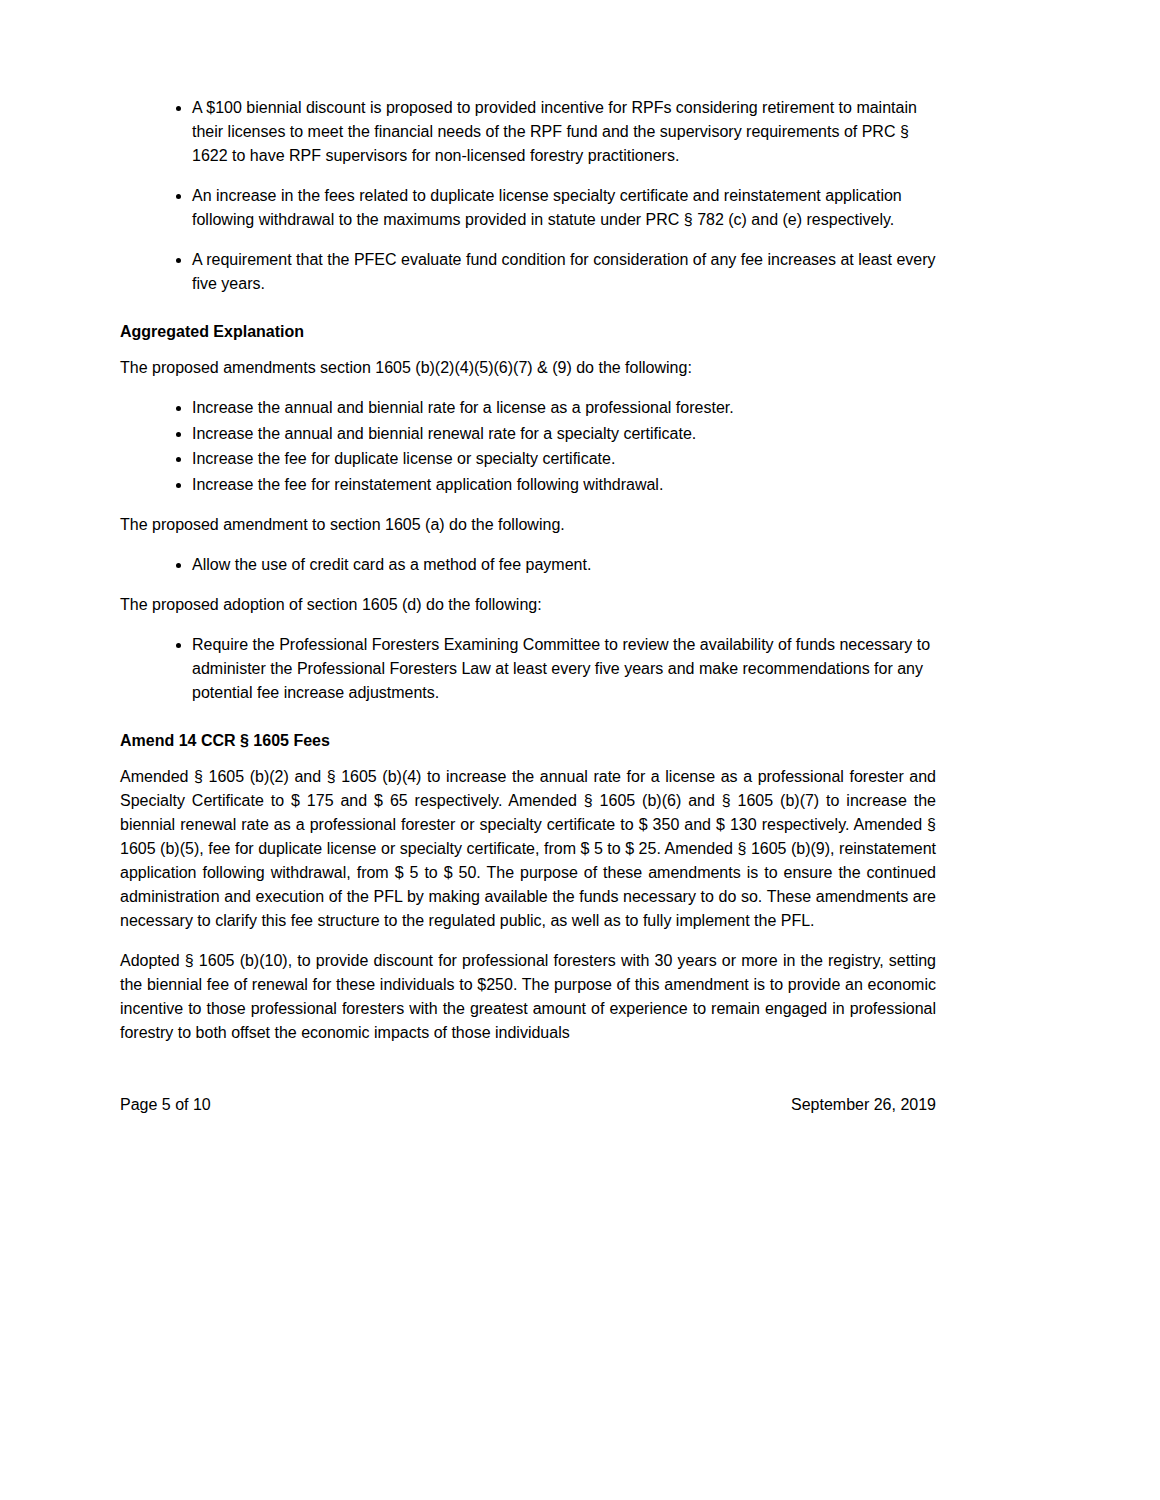A $100 biennial discount is proposed to provided incentive for RPFs considering retirement to maintain their licenses to meet the financial needs of the RPF fund and the supervisory requirements of PRC § 1622 to have RPF supervisors for non-licensed forestry practitioners.
An increase in the fees related to duplicate license specialty certificate and reinstatement application following withdrawal to the maximums provided in statute under PRC § 782 (c) and (e) respectively.
A requirement that the PFEC evaluate fund condition for consideration of any fee increases at least every five years.
Aggregated Explanation
The proposed amendments section 1605 (b)(2)(4)(5)(6)(7) & (9) do the following:
Increase the annual and biennial rate for a license as a professional forester.
Increase the annual and biennial renewal rate for a specialty certificate.
Increase the fee for duplicate license or specialty certificate.
Increase the fee for reinstatement application following withdrawal.
The proposed amendment to section 1605 (a) do the following.
Allow the use of credit card as a method of fee payment.
The proposed adoption of section 1605 (d) do the following:
Require the Professional Foresters Examining Committee to review the availability of funds necessary to administer the Professional Foresters Law at least every five years and make recommendations for any potential fee increase adjustments.
Amend 14 CCR § 1605 Fees
Amended § 1605 (b)(2) and § 1605 (b)(4) to increase the annual rate for a license as a professional forester and Specialty Certificate to $ 175 and $ 65 respectively. Amended § 1605 (b)(6) and § 1605 (b)(7) to increase the biennial renewal rate as a professional forester or specialty certificate to $ 350 and $ 130 respectively. Amended § 1605 (b)(5), fee for duplicate license or specialty certificate, from $ 5 to $ 25. Amended § 1605 (b)(9), reinstatement application following withdrawal, from $ 5 to $ 50. The purpose of these amendments is to ensure the continued administration and execution of the PFL by making available the funds necessary to do so. These amendments are necessary to clarify this fee structure to the regulated public, as well as to fully implement the PFL.
Adopted § 1605 (b)(10), to provide discount for professional foresters with 30 years or more in the registry, setting the biennial fee of renewal for these individuals to $250. The purpose of this amendment is to provide an economic incentive to those professional foresters with the greatest amount of experience to remain engaged in professional forestry to both offset the economic impacts of those individuals
Page 5 of 10 September 26, 2019